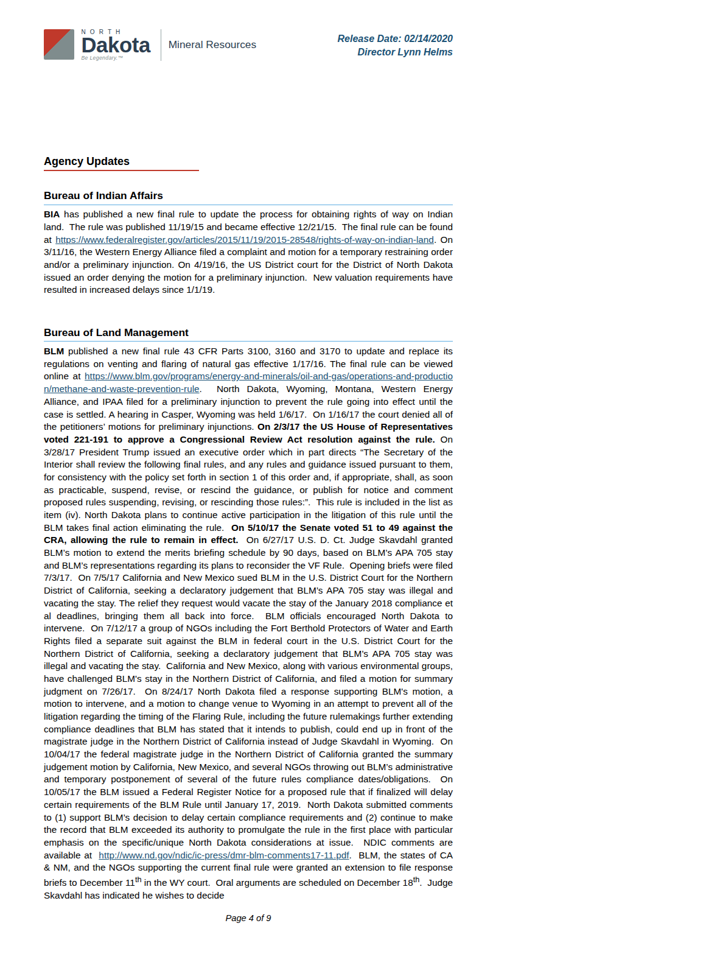N O R T H
Dakota
Be Legendary.™
Mineral Resources
Release Date: 02/14/2020
Director Lynn Helms
Agency Updates
Bureau of Indian Affairs
BIA has published a new final rule to update the process for obtaining rights of way on Indian land. The rule was published 11/19/15 and became effective 12/21/15. The final rule can be found at https://www.federalregister.gov/articles/2015/11/19/2015-28548/rights-of-way-on-indian-land. On 3/11/16, the Western Energy Alliance filed a complaint and motion for a temporary restraining order and/or a preliminary injunction. On 4/19/16, the US District court for the District of North Dakota issued an order denying the motion for a preliminary injunction. New valuation requirements have resulted in increased delays since 1/1/19.
Bureau of Land Management
BLM published a new final rule 43 CFR Parts 3100, 3160 and 3170 to update and replace its regulations on venting and flaring of natural gas effective 1/17/16. The final rule can be viewed online at https://www.blm.gov/programs/energy-and-minerals/oil-and-gas/operations-and-production/methane-and-waste-prevention-rule. North Dakota, Wyoming, Montana, Western Energy Alliance, and IPAA filed for a preliminary injunction to prevent the rule going into effect until the case is settled. A hearing in Casper, Wyoming was held 1/6/17. On 1/16/17 the court denied all of the petitioners’ motions for preliminary injunctions. On 2/3/17 the US House of Representatives voted 221-191 to approve a Congressional Review Act resolution against the rule. On 3/28/17 President Trump issued an executive order which in part directs “The Secretary of the Interior shall review the following final rules, and any rules and guidance issued pursuant to them, for consistency with the policy set forth in section 1 of this order and, if appropriate, shall, as soon as practicable, suspend, revise, or rescind the guidance, or publish for notice and comment proposed rules suspending, revising, or rescinding those rules:”. This rule is included in the list as item (iv). North Dakota plans to continue active participation in the litigation of this rule until the BLM takes final action eliminating the rule. On 5/10/17 the Senate voted 51 to 49 against the CRA, allowing the rule to remain in effect. On 6/27/17 U.S. D. Ct. Judge Skavdahl granted BLM’s motion to extend the merits briefing schedule by 90 days, based on BLM’s APA 705 stay and BLM’s representations regarding its plans to reconsider the VF Rule. Opening briefs were filed 7/3/17. On 7/5/17 California and New Mexico sued BLM in the U.S. District Court for the Northern District of California, seeking a declaratory judgement that BLM’s APA 705 stay was illegal and vacating the stay. The relief they request would vacate the stay of the January 2018 compliance et al deadlines, bringing them all back into force. BLM officials encouraged North Dakota to intervene. On 7/12/17 a group of NGOs including the Fort Berthold Protectors of Water and Earth Rights filed a separate suit against the BLM in federal court in the U.S. District Court for the Northern District of California, seeking a declaratory judgement that BLM’s APA 705 stay was illegal and vacating the stay. California and New Mexico, along with various environmental groups, have challenged BLM's stay in the Northern District of California, and filed a motion for summary judgment on 7/26/17. On 8/24/17 North Dakota filed a response supporting BLM's motion, a motion to intervene, and a motion to change venue to Wyoming in an attempt to prevent all of the litigation regarding the timing of the Flaring Rule, including the future rulemakings further extending compliance deadlines that BLM has stated that it intends to publish, could end up in front of the magistrate judge in the Northern District of California instead of Judge Skavdahl in Wyoming. On 10/04/17 the federal magistrate judge in the Northern District of California granted the summary judgement motion by California, New Mexico, and several NGOs throwing out BLM’s administrative and temporary postponement of several of the future rules compliance dates/obligations. On 10/05/17 the BLM issued a Federal Register Notice for a proposed rule that if finalized will delay certain requirements of the BLM Rule until January 17, 2019. North Dakota submitted comments to (1) support BLM’s decision to delay certain compliance requirements and (2) continue to make the record that BLM exceeded its authority to promulgate the rule in the first place with particular emphasis on the specific/unique North Dakota considerations at issue. NDIC comments are available at http://www.nd.gov/ndic/ic-press/dmr-blm-comments17-11.pdf. BLM, the states of CA & NM, and the NGOs supporting the current final rule were granted an extension to file response briefs to December 11th in the WY court. Oral arguments are scheduled on December 18th. Judge Skavdahl has indicated he wishes to decide
Page 4 of 9